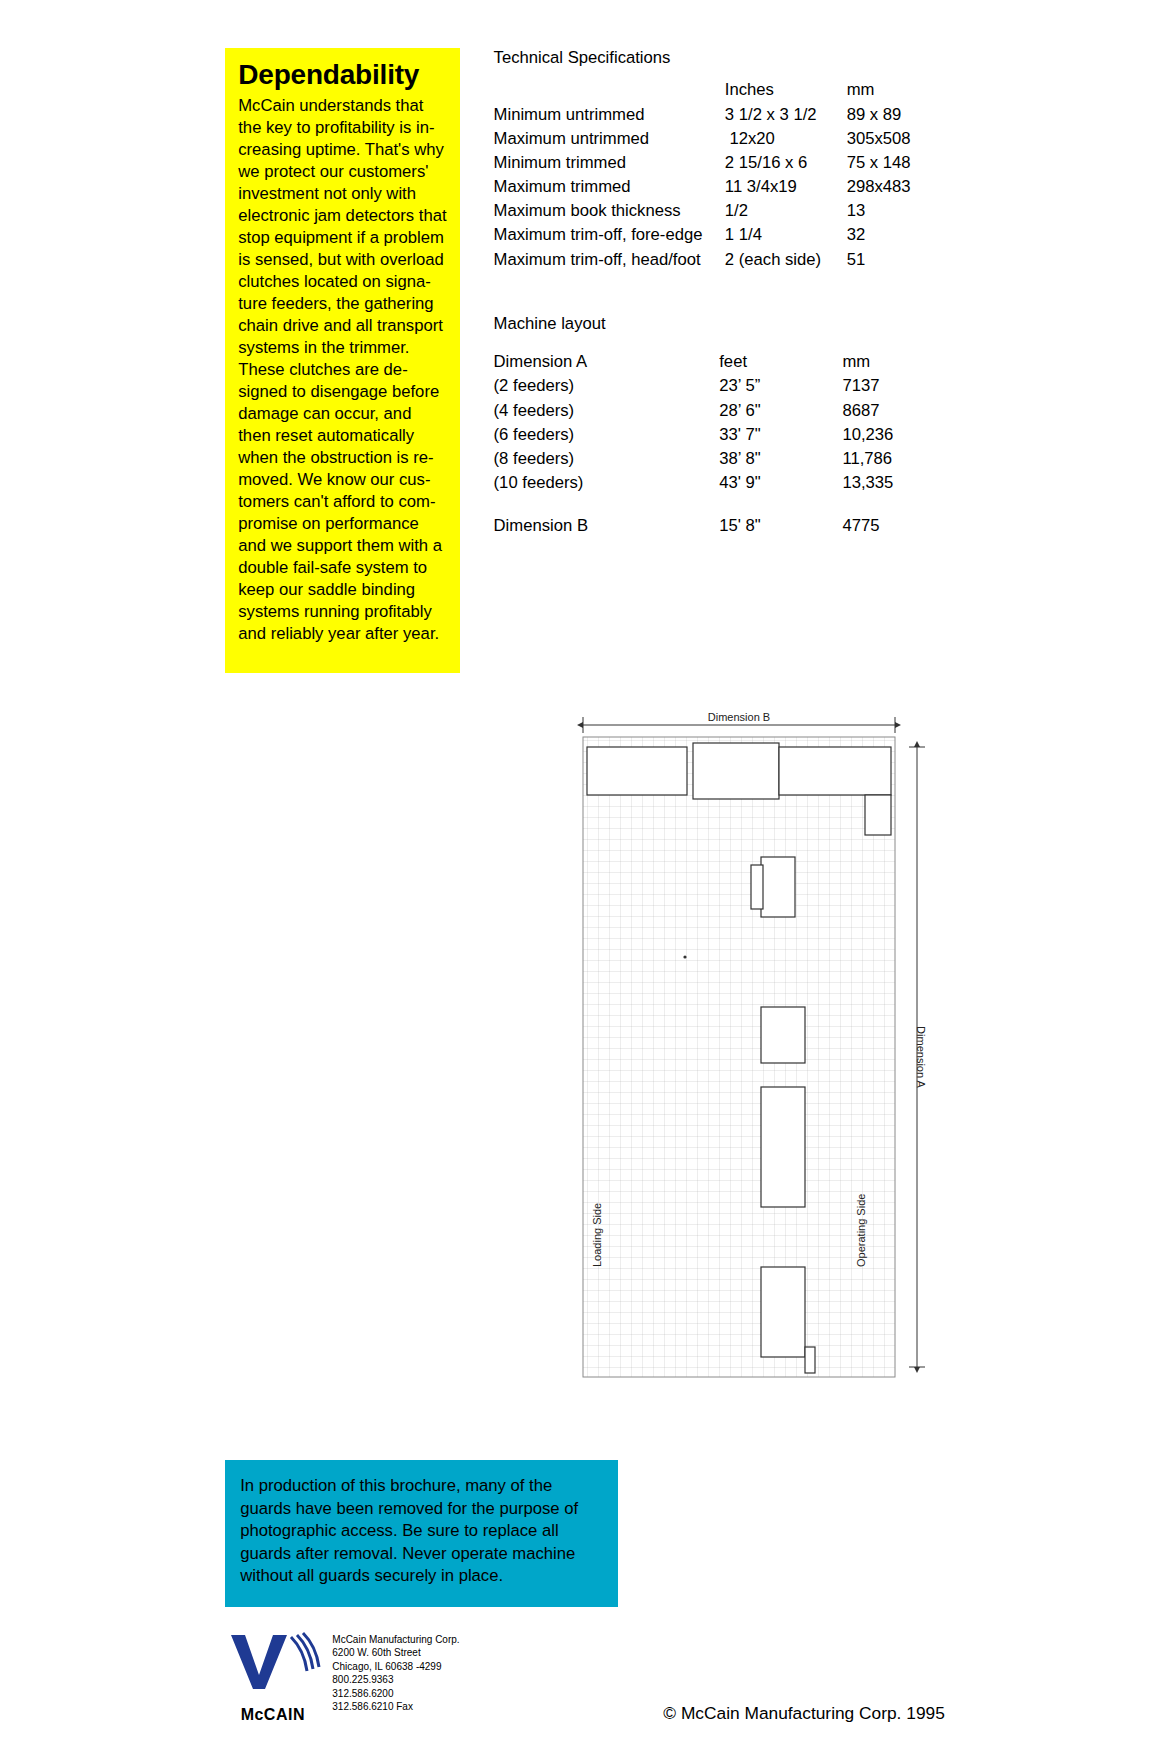Dependability
McCain understands that the key to profitability is increasing uptime. That's why we protect our customers' investment not only with electronic jam detectors that stop equipment if a problem is sensed, but with overload clutches located on signature feeders, the gathering chain drive and all transport systems in the trimmer. These clutches are designed to disengage before damage can occur, and then reset automatically when the obstruction is removed. We know our customers can't afford to compromise on performance and we support them with a double fail-safe system to keep our saddle binding systems running profitably and reliably year after year.
Technical Specifications
| | Inches | mm |
| Minimum untrimmed | 3 1/2 x 3 1/2 | 89 x 89 |
| Maximum untrimmed | 12x20 | 305x508 |
| Minimum trimmed | 2 15/16 x 6 | 75 x 148 |
| Maximum trimmed | 11 3/4x19 | 298x483 |
| Maximum book thickness | 1/2 | 13 |
| Maximum trim-off, fore-edge | 1 1/4 | 32 |
| Maximum trim-off, head/foot | 2 (each side) | 51 |
Machine layout
| Dimension A | feet | mm |
| (2 feeders) | 23’ 5” | 7137 |
| (4 feeders) | 28’ 6" | 8687 |
| (6 feeders) | 33' 7" | 10,236 |
| (8 feeders) | 38’ 8" | 11,786 |
| (10 feeders) | 43' 9" | 13,335 |
| Dimension B | 15' 8" | 4775 |
Dimension B Dimension A Loading Side Operating Side
In production of this brochure, many of the guards have been removed for the purpose of photographic access. Be sure to replace all guards after removal. Never operate machine without all guards securely in place.
McCAIN
McCain Manufacturing Corp.
6200 W. 60th Street
Chicago, IL 60638 -4299
800.225.9363
312.586.6200
312.586.6210 Fax
© McCain Manufacturing Corp. 1995